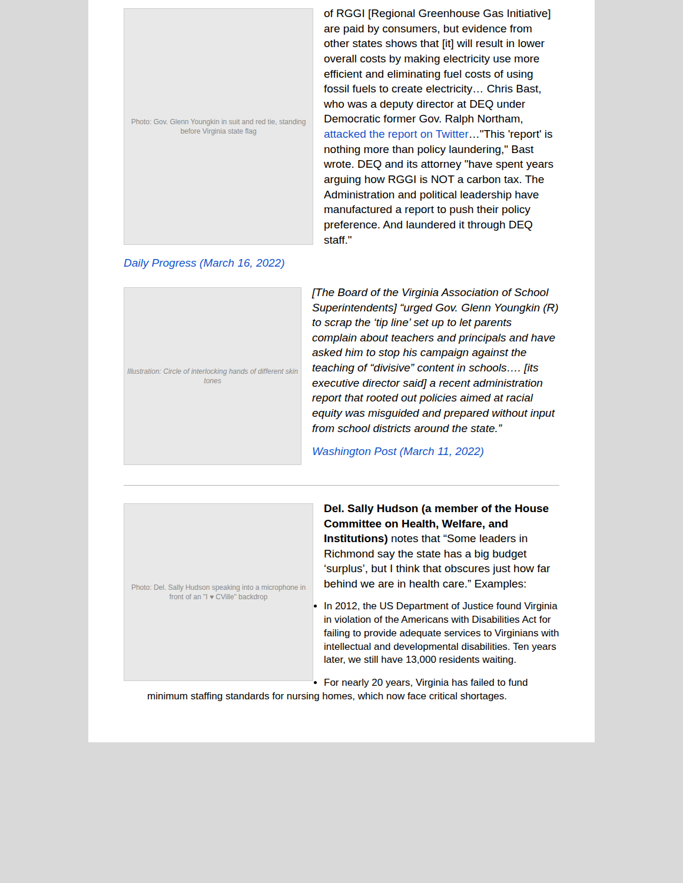Photo: Gov. Glenn Youngkin in suit and red tie, standing before Virginia state flag
of RGGI [Regional Greenhouse Gas Initiative] are paid by consumers, but evidence from other states shows that [it] will result in lower overall costs by making electricity use more efficient and eliminating fuel costs of using fossil fuels to create electricity… Chris Bast, who was a deputy director at DEQ under Democratic former Gov. Ralph Northam, attacked the report on Twitter…"This 'report' is nothing more than policy laundering," Bast wrote. DEQ and its attorney "have spent years arguing how RGGI is NOT a carbon tax. The Administration and political leadership have manufactured a report to push their policy preference. And laundered it through DEQ staff."
Daily Progress (March 16, 2022)
Illustration: Circle of interlocking hands of different skin tones
[The Board of the Virginia Association of School Superintendents] “urged Gov. Glenn Youngkin (R) to scrap the ‘tip line’ set up to let parents complain about teachers and principals and have asked him to stop his campaign against the teaching of “divisive” content in schools…. [its executive director said] a recent administration report that rooted out policies aimed at racial equity was misguided and prepared without input from school districts around the state.”
Washington Post (March 11, 2022)
Photo: Del. Sally Hudson speaking into a microphone in front of an "I ♥ CVille" backdrop
Del. Sally Hudson (a member of the House Committee on Health, Welfare, and Institutions) notes that “Some leaders in Richmond say the state has a big budget ‘surplus’, but I think that obscures just how far behind we are in health care.” Examples:
In 2012, the US Department of Justice found Virginia in violation of the Americans with Disabilities Act for failing to provide adequate services to Virginians with intellectual and developmental disabilities. Ten years later, we still have 13,000 residents waiting.
For nearly 20 years, Virginia has failed to fund minimum staffing standards for nursing homes, which now face critical shortages.